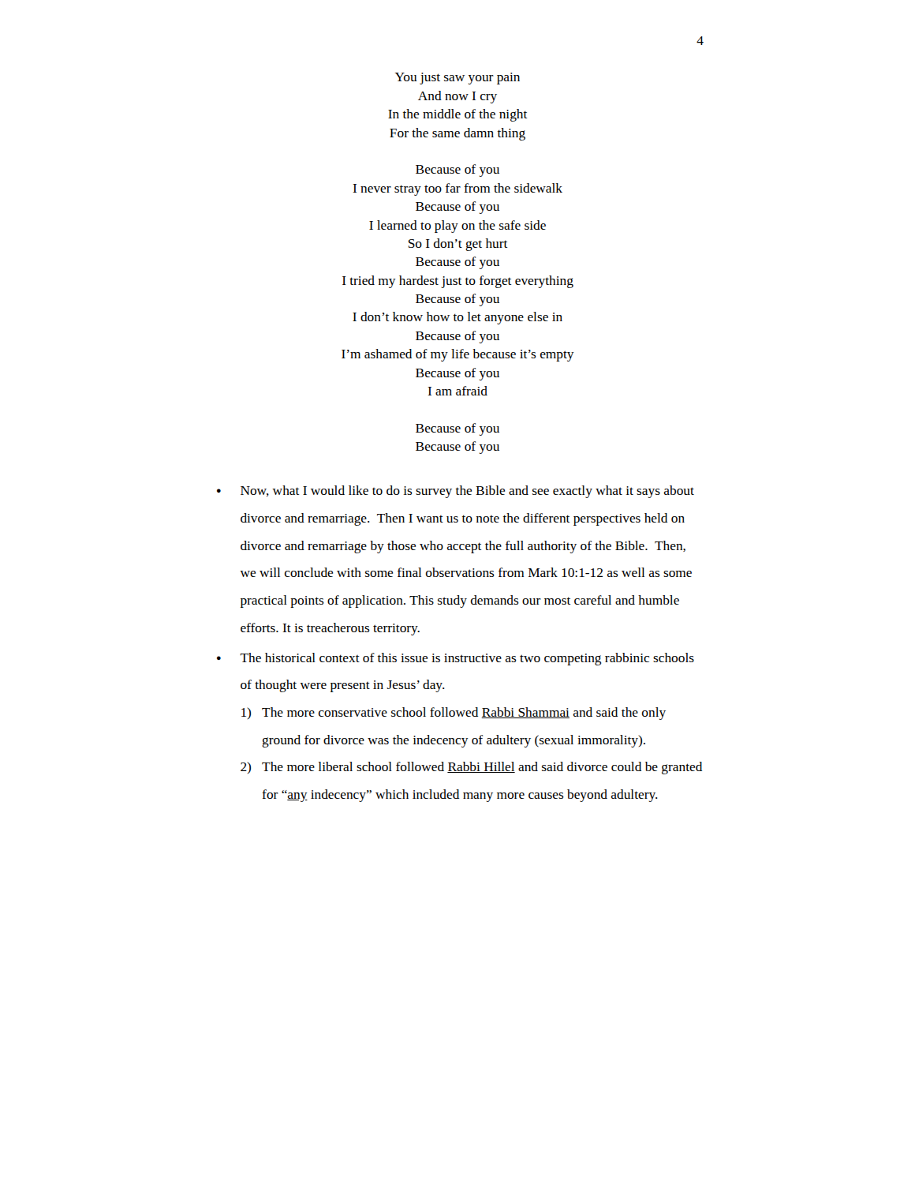4
You just saw your pain
And now I cry
In the middle of the night
For the same damn thing
Because of you
I never stray too far from the sidewalk
Because of you
I learned to play on the safe side
So I don’t get hurt
Because of you
I tried my hardest just to forget everything
Because of you
I don’t know how to let anyone else in
Because of you
I’m ashamed of my life because it’s empty
Because of you
I am afraid
Because of you
Because of you
Now, what I would like to do is survey the Bible and see exactly what it says about divorce and remarriage. Then I want us to note the different perspectives held on divorce and remarriage by those who accept the full authority of the Bible. Then, we will conclude with some final observations from Mark 10:1-12 as well as some practical points of application. This study demands our most careful and humble efforts. It is treacherous territory.
The historical context of this issue is instructive as two competing rabbinic schools of thought were present in Jesus’ day.
1) The more conservative school followed Rabbi Shammai and said the only ground for divorce was the indecency of adultery (sexual immorality).
2) The more liberal school followed Rabbi Hillel and said divorce could be granted for “any indecency” which included many more causes beyond adultery.